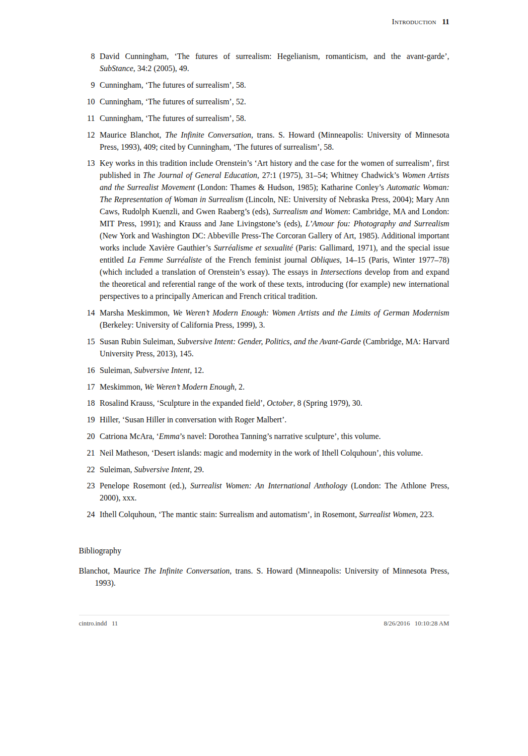Introduction 11
David Cunningham, ‘The futures of surrealism: Hegelianism, romanticism, and the avant-garde’, SubStance, 34:2 (2005), 49.
Cunningham, ‘The futures of surrealism’, 58.
Cunningham, ‘The futures of surrealism’, 52.
Cunningham, ‘The futures of surrealism’, 58.
Maurice Blanchot, The Infinite Conversation, trans. S. Howard (Minneapolis: University of Minnesota Press, 1993), 409; cited by Cunningham, ‘The futures of surrealism’, 58.
Key works in this tradition include Orenstein’s ‘Art history and the case for the women of surrealism’, first published in The Journal of General Education, 27:1 (1975), 31–54; Whitney Chadwick’s Women Artists and the Surrealist Movement (London: Thames & Hudson, 1985); Katharine Conley’s Automatic Woman: The Representation of Woman in Surrealism (Lincoln, NE: University of Nebraska Press, 2004); Mary Ann Caws, Rudolph Kuenzli, and Gwen Raaberg’s (eds), Surrealism and Women: Cambridge, MA and London: MIT Press, 1991); and Krauss and Jane Livingstone’s (eds), L’Amour fou: Photography and Surrealism (New York and Washington DC: Abbeville Press-The Corcoran Gallery of Art, 1985). Additional important works include Xavière Gauthier’s Surréalisme et sexualité (Paris: Gallimard, 1971), and the special issue entitled La Femme Surréaliste of the French feminist journal Obliques, 14–15 (Paris, Winter 1977–78) (which included a translation of Orenstein’s essay). The essays in Intersections develop from and expand the theoretical and referential range of the work of these texts, introducing (for example) new international perspectives to a principally American and French critical tradition.
Marsha Meskimmon, We Weren’t Modern Enough: Women Artists and the Limits of German Modernism (Berkeley: University of California Press, 1999), 3.
Susan Rubin Suleiman, Subversive Intent: Gender, Politics, and the Avant-Garde (Cambridge, MA: Harvard University Press, 2013), 145.
Suleiman, Subversive Intent, 12.
Meskimmon, We Weren’t Modern Enough, 2.
Rosalind Krauss, ‘Sculpture in the expanded field’, October, 8 (Spring 1979), 30.
Hiller, ‘Susan Hiller in conversation with Roger Malbert’.
Catriona McAra, ‘Emma’s navel: Dorothea Tanning’s narrative sculpture’, this volume.
Neil Matheson, ‘Desert islands: magic and modernity in the work of Ithell Colquhoun’, this volume.
Suleiman, Subversive Intent, 29.
Penelope Rosemont (ed.), Surrealist Women: An International Anthology (London: The Athlone Press, 2000), xxx.
Ithell Colquhoun, ‘The mantic stain: Surrealism and automatism’, in Rosemont, Surrealist Women, 223.
Bibliography
Blanchot, Maurice The Infinite Conversation, trans. S. Howard (Minneapolis: University of Minnesota Press, 1993).
cintro.indd 11 8/26/2016 10:10:28 AM